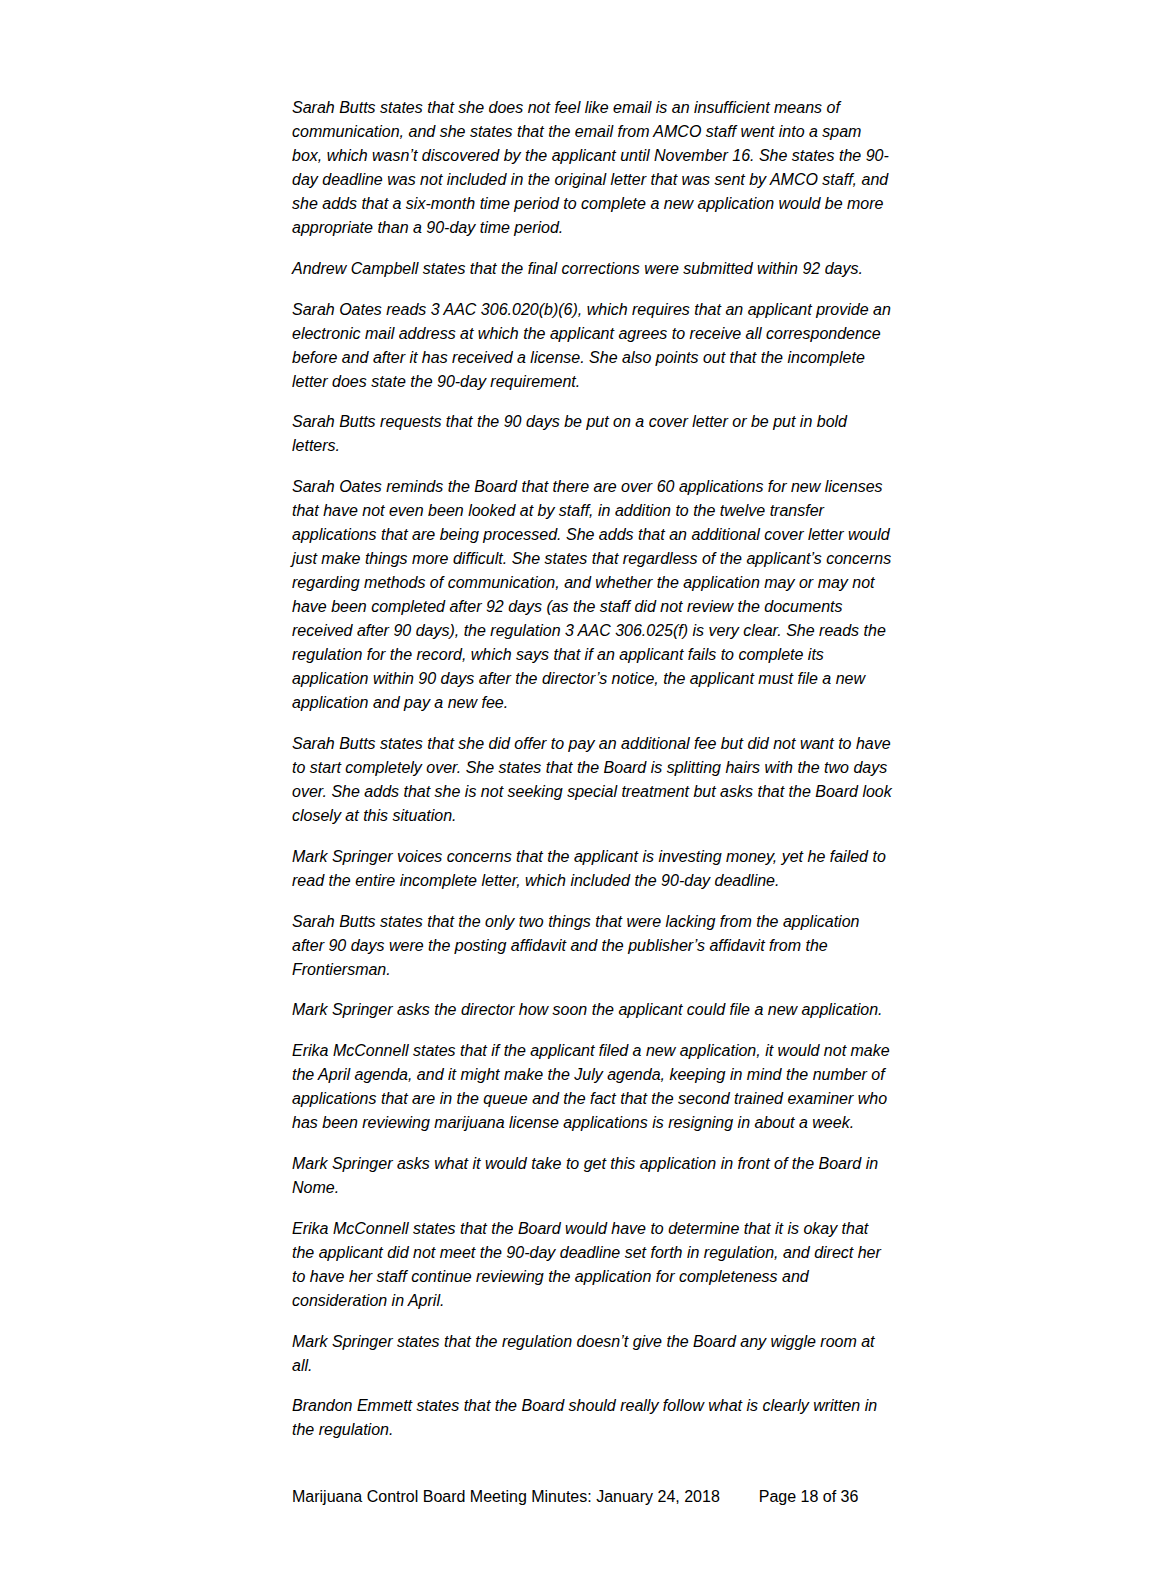Sarah Butts states that she does not feel like email is an insufficient means of communication, and she states that the email from AMCO staff went into a spam box, which wasn’t discovered by the applicant until November 16. She states the 90-day deadline was not included in the original letter that was sent by AMCO staff, and she adds that a six-month time period to complete a new application would be more appropriate than a 90-day time period.
Andrew Campbell states that the final corrections were submitted within 92 days.
Sarah Oates reads 3 AAC 306.020(b)(6), which requires that an applicant provide an electronic mail address at which the applicant agrees to receive all correspondence before and after it has received a license. She also points out that the incomplete letter does state the 90-day requirement.
Sarah Butts requests that the 90 days be put on a cover letter or be put in bold letters.
Sarah Oates reminds the Board that there are over 60 applications for new licenses that have not even been looked at by staff, in addition to the twelve transfer applications that are being processed. She adds that an additional cover letter would just make things more difficult. She states that regardless of the applicant’s concerns regarding methods of communication, and whether the application may or may not have been completed after 92 days (as the staff did not review the documents received after 90 days), the regulation 3 AAC 306.025(f) is very clear. She reads the regulation for the record, which says that if an applicant fails to complete its application within 90 days after the director’s notice, the applicant must file a new application and pay a new fee.
Sarah Butts states that she did offer to pay an additional fee but did not want to have to start completely over. She states that the Board is splitting hairs with the two days over. She adds that she is not seeking special treatment but asks that the Board look closely at this situation.
Mark Springer voices concerns that the applicant is investing money, yet he failed to read the entire incomplete letter, which included the 90-day deadline.
Sarah Butts states that the only two things that were lacking from the application after 90 days were the posting affidavit and the publisher’s affidavit from the Frontiersman.
Mark Springer asks the director how soon the applicant could file a new application.
Erika McConnell states that if the applicant filed a new application, it would not make the April agenda, and it might make the July agenda, keeping in mind the number of applications that are in the queue and the fact that the second trained examiner who has been reviewing marijuana license applications is resigning in about a week.
Mark Springer asks what it would take to get this application in front of the Board in Nome.
Erika McConnell states that the Board would have to determine that it is okay that the applicant did not meet the 90-day deadline set forth in regulation, and direct her to have her staff continue reviewing the application for completeness and consideration in April.
Mark Springer states that the regulation doesn’t give the Board any wiggle room at all.
Brandon Emmett states that the Board should really follow what is clearly written in the regulation.
Marijuana Control Board Meeting Minutes: January 24, 2018 Page 18 of 36